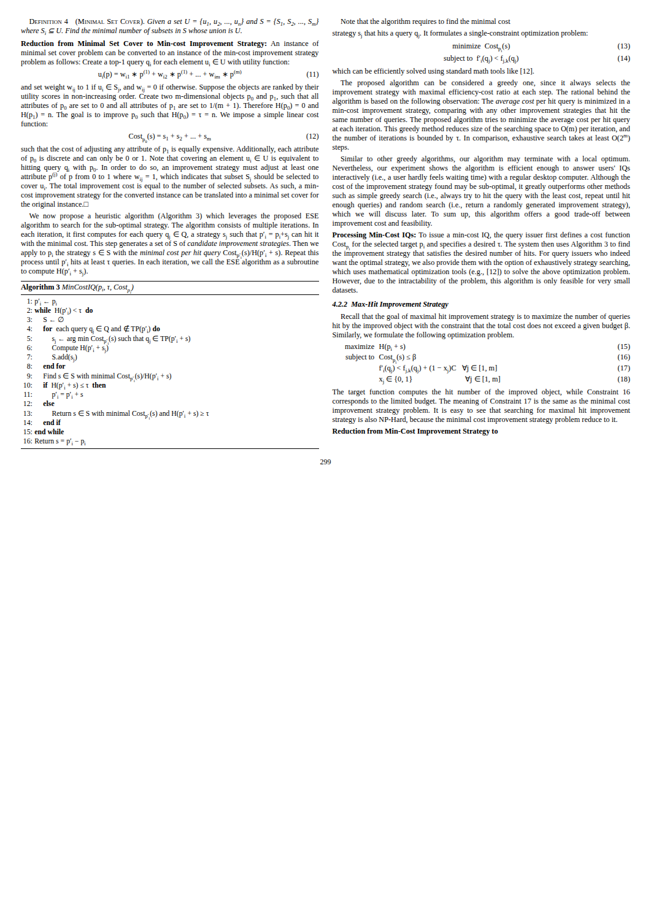Definition 4 (Minimal Set Cover). Given a set U = {u1, u2, ..., un} and S = {S1, S2, ..., Sm} where Si ⊆ U. Find the minimal number of subsets in S whose union is U.
Reduction from Minimal Set Cover to Min-cost Improvement Strategy: An instance of minimal set cover problem can be converted to an instance of the min-cost improvement strategy problem as follows: Create a top-1 query qi for each element ui ∈ U with utility function:
ui(p) = wi1 ∗ p(1) + wi2 ∗ p(1) + ... + wim ∗ p(m)(11)
and set weight wij to 1 if ui ∈ Sj, and wij = 0 if otherwise. Suppose the objects are ranked by their utility scores in non-increasing order. Create two m-dimensional objects p0 and p1, such that all attributes of p0 are set to 0 and all attributes of p1 are set to 1/(m + 1). Therefore H(p0) = 0 and H(p1) = n. The goal is to improve p0 such that H(p0) = τ = n. We impose a simple linear cost function:
Costp0(s) = s1 + s2 + ... + sm(12)
such that the cost of adjusting any attribute of p1 is equally expensive. Additionally, each attribute of p0 is discrete and can only be 0 or 1. Note that covering an element ui ∈ U is equivalent to hitting query qi with p0. In order to do so, an improvement strategy must adjust at least one attribute p(j) of p from 0 to 1 where wij = 1, which indicates that subset Sj should be selected to cover ui. The total improvement cost is equal to the number of selected subsets. As such, a min-cost improvement strategy for the converted instance can be translated into a minimal set cover for the original instance.□
We now propose a heuristic algorithm (Algorithm 3) which leverages the proposed ESE algorithm to search for the sub-optimal strategy. The algorithm consists of multiple iterations. In each iteration, it first computes for each query qj ∈ Q, a strategy sj such that p′i = pi+sj can hit it with the minimal cost. This step generates a set of S of candidate improvement strategies. Then we apply to pi the strategy s ∈ S with the minimal cost per hit query Costp′i(s)/H(p′i + s). Repeat this process until p′i hits at least τ queries. In each iteration, we call the ESE algorithm as a subroutine to compute H(p′i + sj).
Algorithm 3 MinCostIQ(pi, τ, Costpi)
p′i ← pi
while H(p′i) < τ do
S ← ∅
for each query qj ∈ Q and ∉ TP(p′i) do
sj ← arg min Costp′i(s) such that qj ∈ TP(p′i + s)
Compute H(p′i + sj)
S.add(sj)
end for
Find s ∈ S with minimal Costp′i(s)/H(p′i + s)
if H(p′i + s) ≤ τ then
p′i = p′i + s
else
Return s ∈ S with minimal Costp′i(s) and H(p′i + s) ≥ τ
end if
end while
Return s = p′i − pi
Note that the algorithm requires to find the minimal cost
strategy sj that hits a query qj. It formulates a single-constraint optimization problem:
minimize Costpi(s)(13)
subject to f′i(qj) < fj,k(qj)(14)
which can be efficiently solved using standard math tools like [12].
The proposed algorithm can be considered a greedy one, since it always selects the improvement strategy with maximal efficiency-cost ratio at each step. The rational behind the algorithm is based on the following observation: The average cost per hit query is minimized in a min-cost improvement strategy, comparing with any other improvement strategies that hit the same number of queries. The proposed algorithm tries to minimize the average cost per hit query at each iteration. This greedy method reduces size of the searching space to O(m) per iteration, and the number of iterations is bounded by τ. In comparison, exhaustive search takes at least O(2m) steps.
Similar to other greedy algorithms, our algorithm may terminate with a local optimum. Nevertheless, our experiment shows the algorithm is efficient enough to answer users' IQs interactively (i.e., a user hardly feels waiting time) with a regular desktop computer. Although the cost of the improvement strategy found may be sub-optimal, it greatly outperforms other methods such as simple greedy search (i.e., always try to hit the query with the least cost, repeat until hit enough queries) and random search (i.e., return a randomly generated improvement strategy), which we will discuss later. To sum up, this algorithm offers a good trade-off between improvement cost and feasibility.
Processing Min-Cost IQs: To issue a min-cost IQ, the query issuer first defines a cost function Costpi for the selected target pi and specifies a desired τ. The system then uses Algorithm 3 to find the improvement strategy that satisfies the desired number of hits. For query issuers who indeed want the optimal strategy, we also provide them with the option of exhaustively strategy searching, which uses mathematical optimization tools (e.g., [12]) to solve the above optimization problem. However, due to the intractability of the problem, this algorithm is only feasible for very small datasets.
4.2.2 Max-Hit Improvement Strategy
Recall that the goal of maximal hit improvement strategy is to maximize the number of queries hit by the improved object with the constraint that the total cost does not exceed a given budget β. Similarly, we formulate the following optimization problem.
maximize H(pi + s)(15)
subject to Costpi(s) ≤ β(16)
f′i(qj) < fj,k(qj) + (1 − xj)C ∀j ∈ [1, m](17)
xj ∈ {0, 1} ∀j ∈ [1, m](18)
The target function computes the hit number of the improved object, while Constraint 16 corresponds to the limited budget. The meaning of Constraint 17 is the same as the minimal cost improvement strategy problem. It is easy to see that searching for maximal hit improvement strategy is also NP-Hard, because the minimal cost improvement strategy problem reduce to it.
Reduction from Min-Cost Improvement Strategy to
299